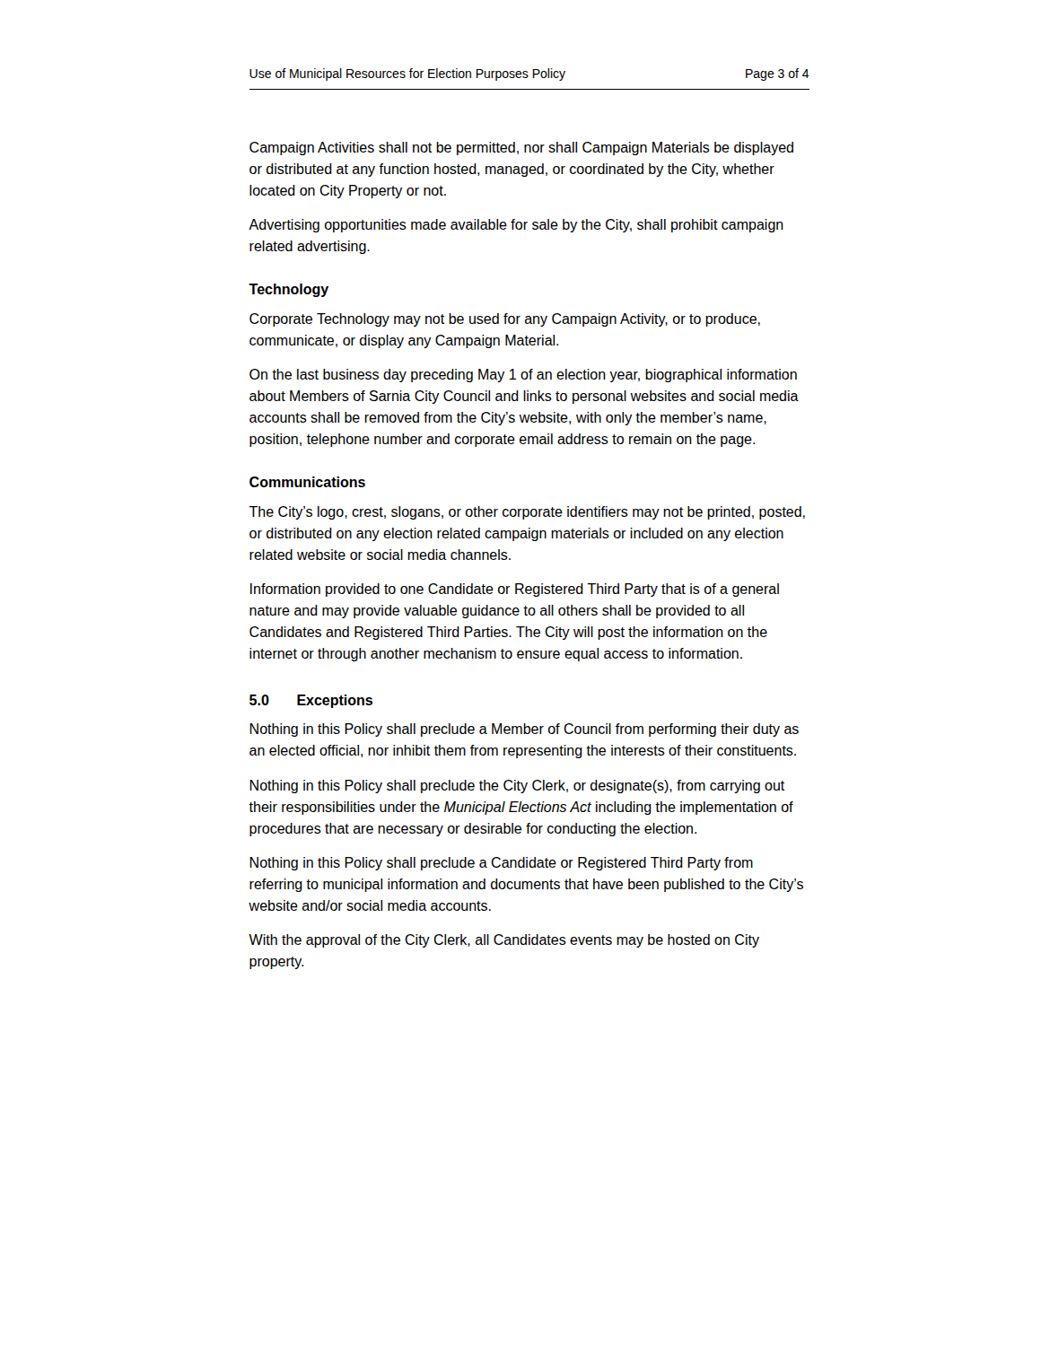Use of Municipal Resources for Election Purposes Policy Page 3 of 4
Campaign Activities shall not be permitted, nor shall Campaign Materials be displayed or distributed at any function hosted, managed, or coordinated by the City, whether located on City Property or not.
Advertising opportunities made available for sale by the City, shall prohibit campaign related advertising.
Technology
Corporate Technology may not be used for any Campaign Activity, or to produce, communicate, or display any Campaign Material.
On the last business day preceding May 1 of an election year, biographical information about Members of Sarnia City Council and links to personal websites and social media accounts shall be removed from the City’s website, with only the member’s name, position, telephone number and corporate email address to remain on the page.
Communications
The City’s logo, crest, slogans, or other corporate identifiers may not be printed, posted, or distributed on any election related campaign materials or included on any election related website or social media channels.
Information provided to one Candidate or Registered Third Party that is of a general nature and may provide valuable guidance to all others shall be provided to all Candidates and Registered Third Parties. The City will post the information on the internet or through another mechanism to ensure equal access to information.
5.0 Exceptions
Nothing in this Policy shall preclude a Member of Council from performing their duty as an elected official, nor inhibit them from representing the interests of their constituents.
Nothing in this Policy shall preclude the City Clerk, or designate(s), from carrying out their responsibilities under the Municipal Elections Act including the implementation of procedures that are necessary or desirable for conducting the election.
Nothing in this Policy shall preclude a Candidate or Registered Third Party from referring to municipal information and documents that have been published to the City’s website and/or social media accounts.
With the approval of the City Clerk, all Candidates events may be hosted on City property.